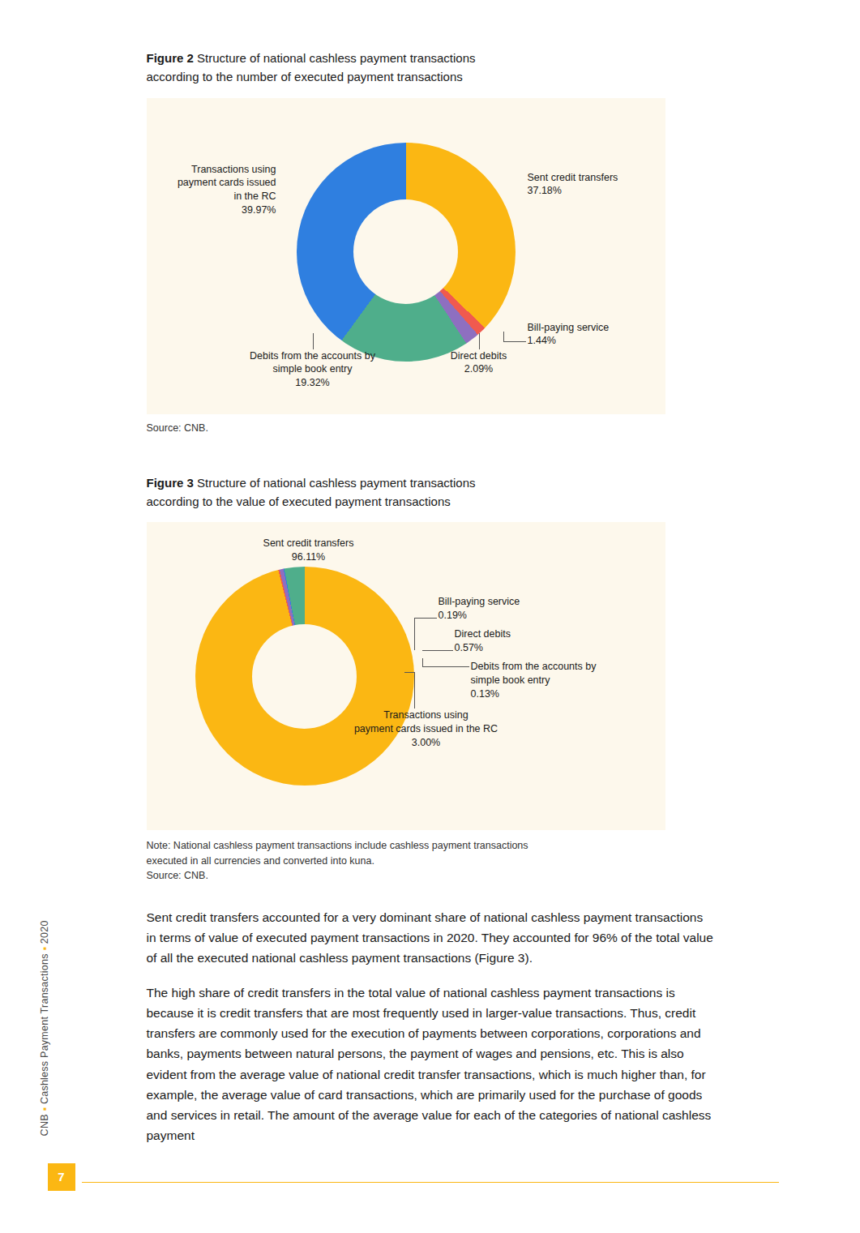CNB ▪ Cashless Payment Transactions ▪ 2020
7
Figure 2 Structure of national cashless payment transactions
according to the number of executed payment transactions
Transactions using
payment cards issued
in the RC
39.97%
Sent credit transfers
37.18%
Bill-paying service
1.44%
Direct debits
2.09%
Debits from the accounts by
simple book entry
19.32%
Source: CNB.
Figure 3 Structure of national cashless payment transactions
according to the value of executed payment transactions
Sent credit transfers
96.11%
Bill-paying service
0.19%
Direct debits
0.57%
Debits from the accounts by
simple book entry
0.13%
Transactions using
payment cards issued in the RC
3.00%
Note: National cashless payment transactions include cashless payment transactions
executed in all currencies and converted into kuna.
Source: CNB.
Sent credit transfers accounted for a very dominant share of national cashless payment transactions in terms of value of executed payment transactions in 2020. They accounted for 96% of the total value of all the executed national cashless payment transactions (Figure 3).
The high share of credit transfers in the total value of national cashless payment transactions is because it is credit transfers that are most frequently used in larger-value transactions. Thus, credit transfers are commonly used for the execution of payments between corporations, corporations and banks, payments between natural persons, the payment of wages and pensions, etc. This is also evident from the average value of national credit transfer transactions, which is much higher than, for example, the average value of card transactions, which are primarily used for the purchase of goods and services in retail. The amount of the average value for each of the categories of national cashless payment